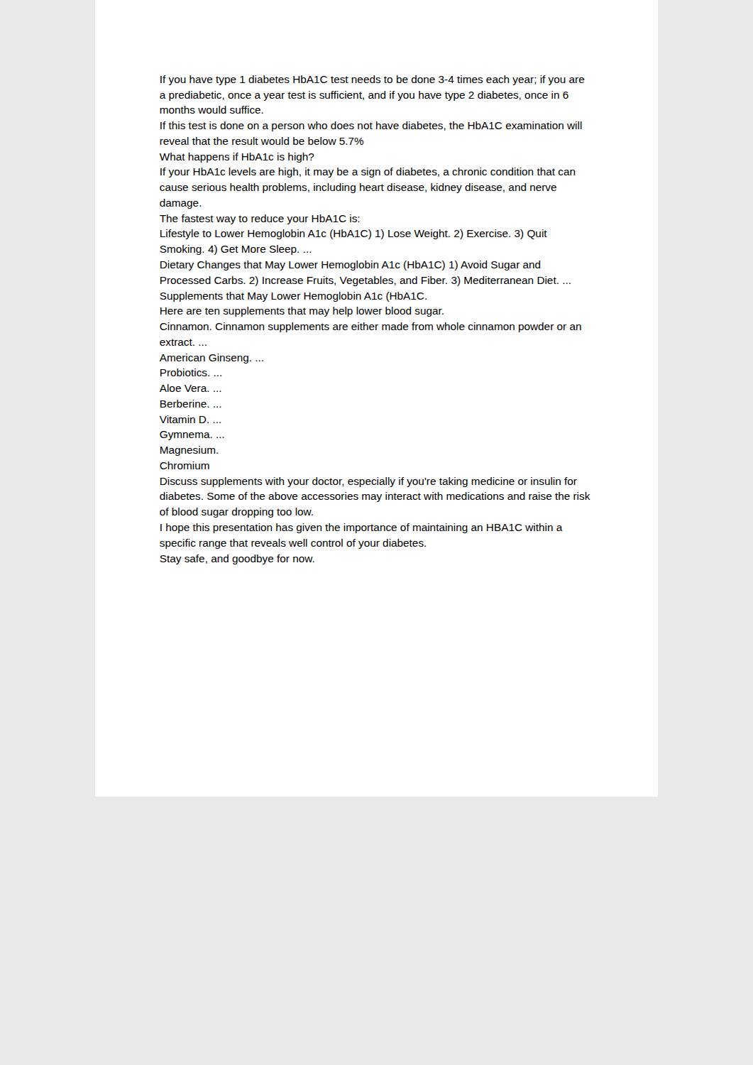If you have type 1 diabetes HbA1C test needs to be done 3-4 times each year; if you are a prediabetic, once a year test is sufficient, and if you have type 2 diabetes, once in 6 months would suffice.
If this test is done on a person who does not have diabetes, the HbA1C examination will reveal that the result would be below 5.7%
What happens if HbA1c is high?
If your HbA1c levels are high, it may be a sign of diabetes, a chronic condition that can cause serious health problems, including heart disease, kidney disease, and nerve damage.
The fastest way to reduce your HbA1C is:
Lifestyle to Lower Hemoglobin A1c (HbA1C) 1) Lose Weight. 2) Exercise. 3) Quit Smoking. 4) Get More Sleep. ...
Dietary Changes that May Lower Hemoglobin A1c (HbA1C) 1) Avoid Sugar and Processed Carbs. 2) Increase Fruits, Vegetables, and Fiber. 3) Mediterranean Diet. ...
Supplements that May Lower Hemoglobin A1c (HbA1C.
Here are ten supplements that may help lower blood sugar.
Cinnamon. Cinnamon supplements are either made from whole cinnamon powder or an extract. ...
American Ginseng. ...
Probiotics. ...
Aloe Vera. ...
Berberine. ...
Vitamin D. ...
Gymnema. ...
Magnesium.
Chromium
Discuss supplements with your doctor, especially if you're taking medicine or insulin for diabetes. Some of the above accessories may interact with medications and raise the risk of blood sugar dropping too low.
I hope this presentation has given the importance of maintaining an HBA1C within a specific range that reveals well control of your diabetes.
Stay safe, and goodbye for now.